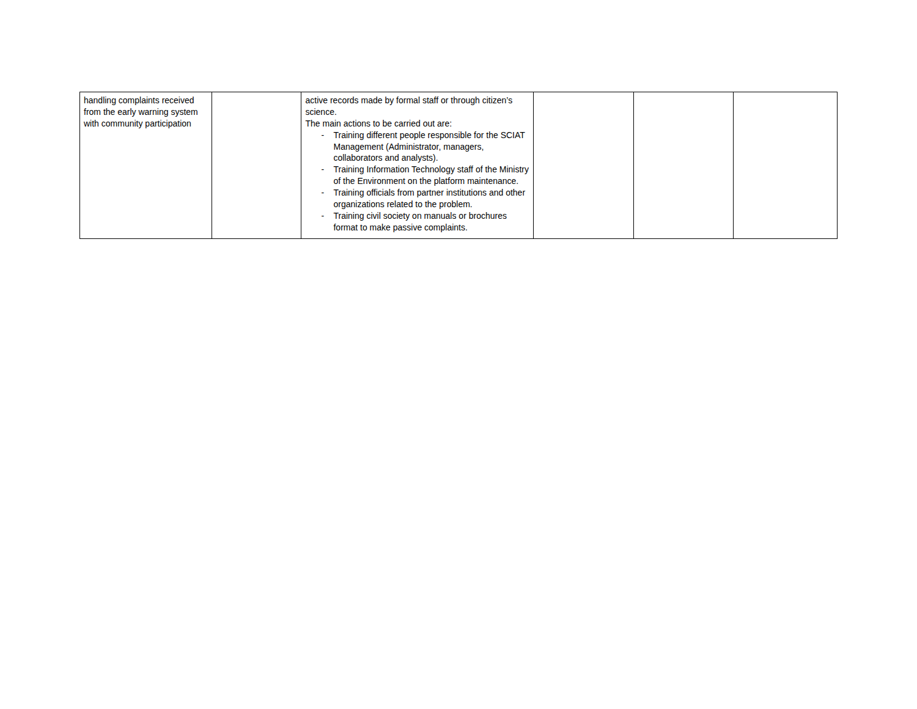| handling complaints received from the early warning system with community participation | | active records made by formal staff or through citizen’s science. The main actions to be carried out are: Training different people responsible for the SCIAT Management (Administrator, managers, collaborators and analysts). Training Information Technology staff of the Ministry of the Environment on the platform maintenance. Training officials from partner institutions and other organizations related to the problem. Training civil society on manuals or brochures format to make passive complaints. | | | |